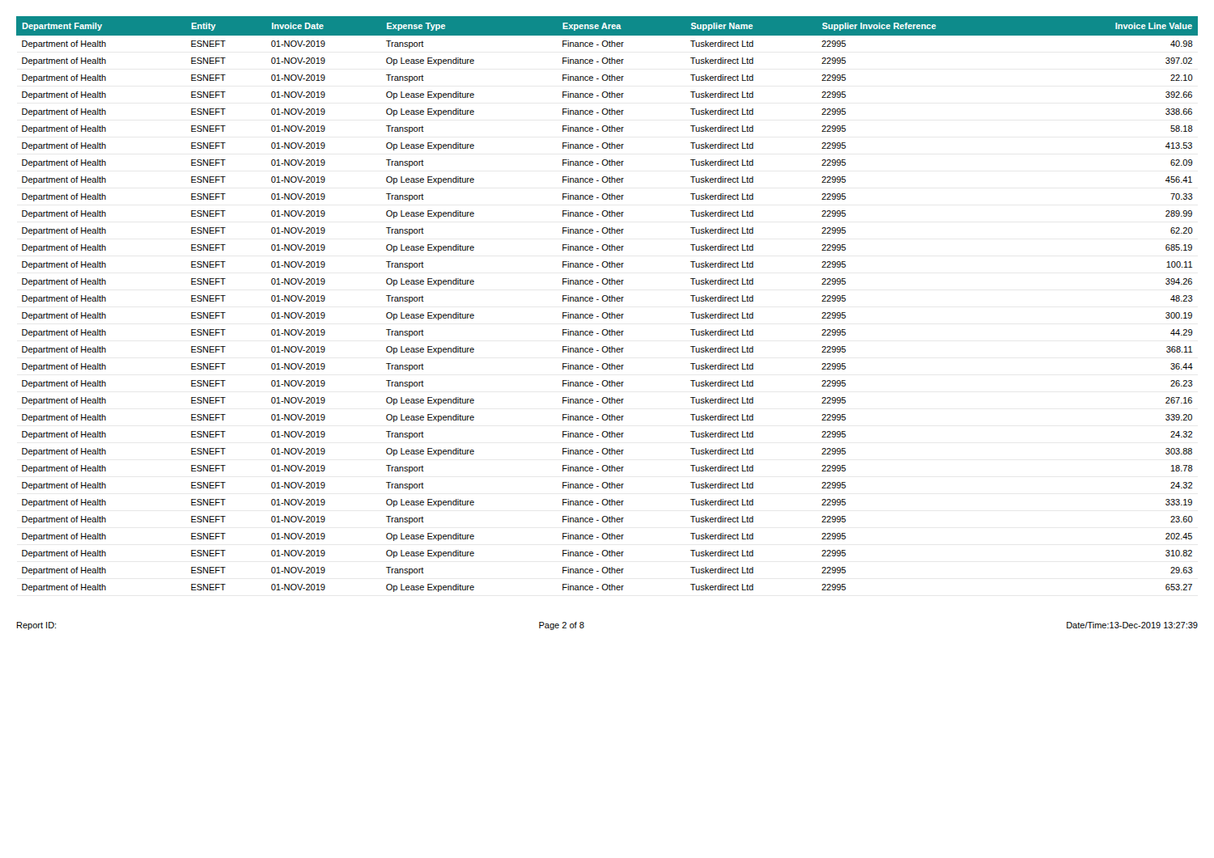| Department Family | Entity | Invoice Date | Expense Type | Expense Area | Supplier Name | Supplier Invoice Reference | Invoice Line Value |
| --- | --- | --- | --- | --- | --- | --- | --- |
| Department of Health | ESNEFT | 01-NOV-2019 | Transport | Finance - Other | Tuskerdirect Ltd | 22995 | 40.98 |
| Department of Health | ESNEFT | 01-NOV-2019 | Op Lease Expenditure | Finance - Other | Tuskerdirect Ltd | 22995 | 397.02 |
| Department of Health | ESNEFT | 01-NOV-2019 | Transport | Finance - Other | Tuskerdirect Ltd | 22995 | 22.10 |
| Department of Health | ESNEFT | 01-NOV-2019 | Op Lease Expenditure | Finance - Other | Tuskerdirect Ltd | 22995 | 392.66 |
| Department of Health | ESNEFT | 01-NOV-2019 | Op Lease Expenditure | Finance - Other | Tuskerdirect Ltd | 22995 | 338.66 |
| Department of Health | ESNEFT | 01-NOV-2019 | Transport | Finance - Other | Tuskerdirect Ltd | 22995 | 58.18 |
| Department of Health | ESNEFT | 01-NOV-2019 | Op Lease Expenditure | Finance - Other | Tuskerdirect Ltd | 22995 | 413.53 |
| Department of Health | ESNEFT | 01-NOV-2019 | Transport | Finance - Other | Tuskerdirect Ltd | 22995 | 62.09 |
| Department of Health | ESNEFT | 01-NOV-2019 | Op Lease Expenditure | Finance - Other | Tuskerdirect Ltd | 22995 | 456.41 |
| Department of Health | ESNEFT | 01-NOV-2019 | Transport | Finance - Other | Tuskerdirect Ltd | 22995 | 70.33 |
| Department of Health | ESNEFT | 01-NOV-2019 | Op Lease Expenditure | Finance - Other | Tuskerdirect Ltd | 22995 | 289.99 |
| Department of Health | ESNEFT | 01-NOV-2019 | Transport | Finance - Other | Tuskerdirect Ltd | 22995 | 62.20 |
| Department of Health | ESNEFT | 01-NOV-2019 | Op Lease Expenditure | Finance - Other | Tuskerdirect Ltd | 22995 | 685.19 |
| Department of Health | ESNEFT | 01-NOV-2019 | Transport | Finance - Other | Tuskerdirect Ltd | 22995 | 100.11 |
| Department of Health | ESNEFT | 01-NOV-2019 | Op Lease Expenditure | Finance - Other | Tuskerdirect Ltd | 22995 | 394.26 |
| Department of Health | ESNEFT | 01-NOV-2019 | Transport | Finance - Other | Tuskerdirect Ltd | 22995 | 48.23 |
| Department of Health | ESNEFT | 01-NOV-2019 | Op Lease Expenditure | Finance - Other | Tuskerdirect Ltd | 22995 | 300.19 |
| Department of Health | ESNEFT | 01-NOV-2019 | Transport | Finance - Other | Tuskerdirect Ltd | 22995 | 44.29 |
| Department of Health | ESNEFT | 01-NOV-2019 | Op Lease Expenditure | Finance - Other | Tuskerdirect Ltd | 22995 | 368.11 |
| Department of Health | ESNEFT | 01-NOV-2019 | Transport | Finance - Other | Tuskerdirect Ltd | 22995 | 36.44 |
| Department of Health | ESNEFT | 01-NOV-2019 | Transport | Finance - Other | Tuskerdirect Ltd | 22995 | 26.23 |
| Department of Health | ESNEFT | 01-NOV-2019 | Op Lease Expenditure | Finance - Other | Tuskerdirect Ltd | 22995 | 267.16 |
| Department of Health | ESNEFT | 01-NOV-2019 | Op Lease Expenditure | Finance - Other | Tuskerdirect Ltd | 22995 | 339.20 |
| Department of Health | ESNEFT | 01-NOV-2019 | Transport | Finance - Other | Tuskerdirect Ltd | 22995 | 24.32 |
| Department of Health | ESNEFT | 01-NOV-2019 | Op Lease Expenditure | Finance - Other | Tuskerdirect Ltd | 22995 | 303.88 |
| Department of Health | ESNEFT | 01-NOV-2019 | Transport | Finance - Other | Tuskerdirect Ltd | 22995 | 18.78 |
| Department of Health | ESNEFT | 01-NOV-2019 | Transport | Finance - Other | Tuskerdirect Ltd | 22995 | 24.32 |
| Department of Health | ESNEFT | 01-NOV-2019 | Op Lease Expenditure | Finance - Other | Tuskerdirect Ltd | 22995 | 333.19 |
| Department of Health | ESNEFT | 01-NOV-2019 | Transport | Finance - Other | Tuskerdirect Ltd | 22995 | 23.60 |
| Department of Health | ESNEFT | 01-NOV-2019 | Op Lease Expenditure | Finance - Other | Tuskerdirect Ltd | 22995 | 202.45 |
| Department of Health | ESNEFT | 01-NOV-2019 | Op Lease Expenditure | Finance - Other | Tuskerdirect Ltd | 22995 | 310.82 |
| Department of Health | ESNEFT | 01-NOV-2019 | Transport | Finance - Other | Tuskerdirect Ltd | 22995 | 29.63 |
| Department of Health | ESNEFT | 01-NOV-2019 | Op Lease Expenditure | Finance - Other | Tuskerdirect Ltd | 22995 | 653.27 |
Report ID: Page 2 of 8 Date/Time:13-Dec-2019 13:27:39